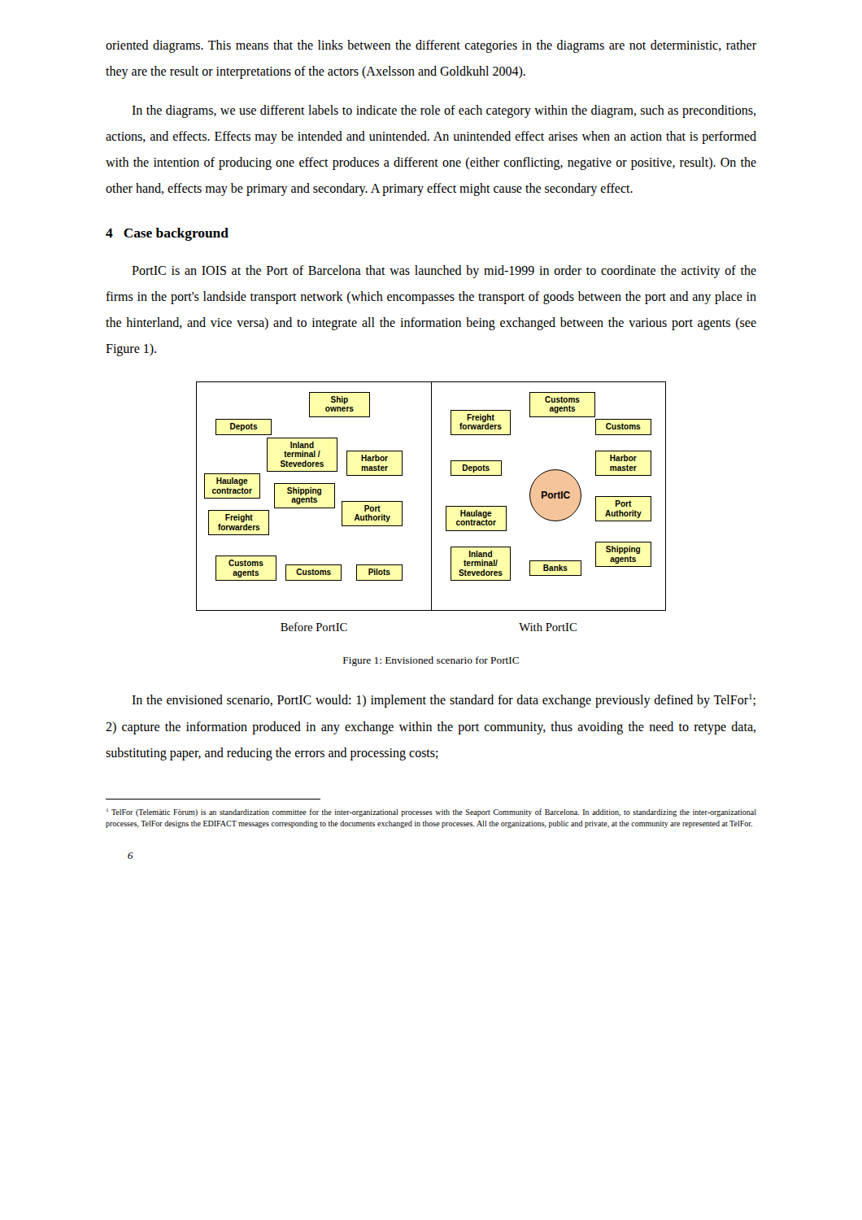oriented diagrams. This means that the links between the different categories in the diagrams are not deterministic, rather they are the result or interpretations of the actors (Axelsson and Goldkuhl 2004).
In the diagrams, we use different labels to indicate the role of each category within the diagram, such as preconditions, actions, and effects. Effects may be intended and unintended. An unintended effect arises when an action that is performed with the intention of producing one effect produces a different one (either conflicting, negative or positive, result). On the other hand, effects may be primary and secondary. A primary effect might cause the secondary effect.
4 Case background
PortIC is an IOIS at the Port of Barcelona that was launched by mid-1999 in order to coordinate the activity of the firms in the port's landside transport network (which encompasses the transport of goods between the port and any place in the hinterland, and vice versa) and to integrate all the information being exchanged between the various port agents (see Figure 1).
Ship
owners
Depots
Inland
terminal /
Stevedores
Harbor
master
Haulage
contractor
Shipping
agents
Freight
forwarders
Port
Authority
Customs
agents
Customs
Pilots
Customs
agents
Freight
forwarders
Customs
Depots
Harbor
master
PortIC
Haulage
contractor
Port
Authority
Shipping
agents
Inland
terminal/
Stevedores
Banks
Before PortIC
With PortIC
Figure 1: Envisioned scenario for PortIC
In the envisioned scenario, PortIC would: 1) implement the standard for data exchange previously defined by TelFor1; 2) capture the information produced in any exchange within the port community, thus avoiding the need to retype data, substituting paper, and reducing the errors and processing costs;
1 TelFor (Telemàtic Fòrum) is an standardization committee for the inter-organizational processes with the Seaport Community of Barcelona. In addition, to standardizing the inter-organizational processes, TelFor designs the EDIFACT messages corresponding to the documents exchanged in those processes. All the organizations, public and private, at the community are represented at TelFor.
6